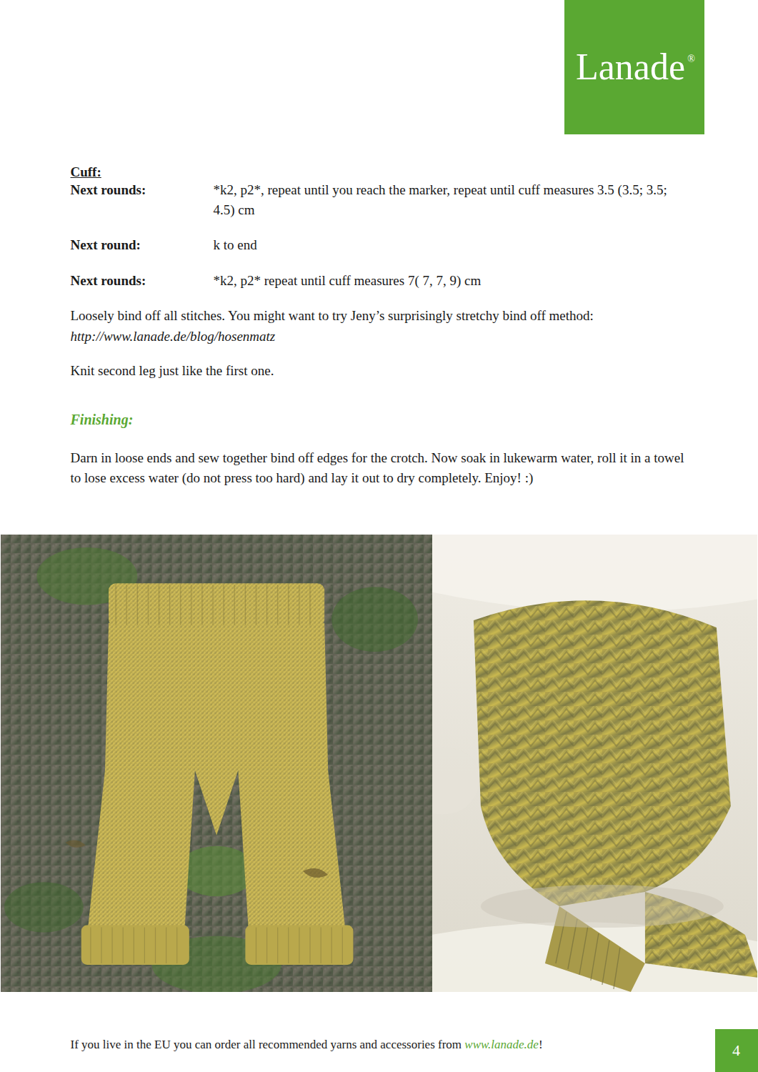Lanade®
Cuff:
| Next rounds: | *k2, p2*, repeat until you reach the marker, repeat until cuff measures 3.5 (3.5; 3.5; 4.5) cm |
| Next round: | k to end |
| Next rounds: | *k2, p2* repeat until cuff measures 7( 7, 7, 9) cm |
Loosely bind off all stitches. You might want to try Jeny’s surprisingly stretchy bind off method:
http://www.lanade.de/blog/hosenmatz
Knit second leg just like the first one.
Finishing:
Darn in loose ends and sew together bind off edges for the crotch. Now soak in lukewarm water, roll it in a towel to lose excess water (do not press too hard) and lay it out to dry completely. Enjoy! :)
If you live in the EU you can order all recommended yarns and accessories from www.lanade.de!
4